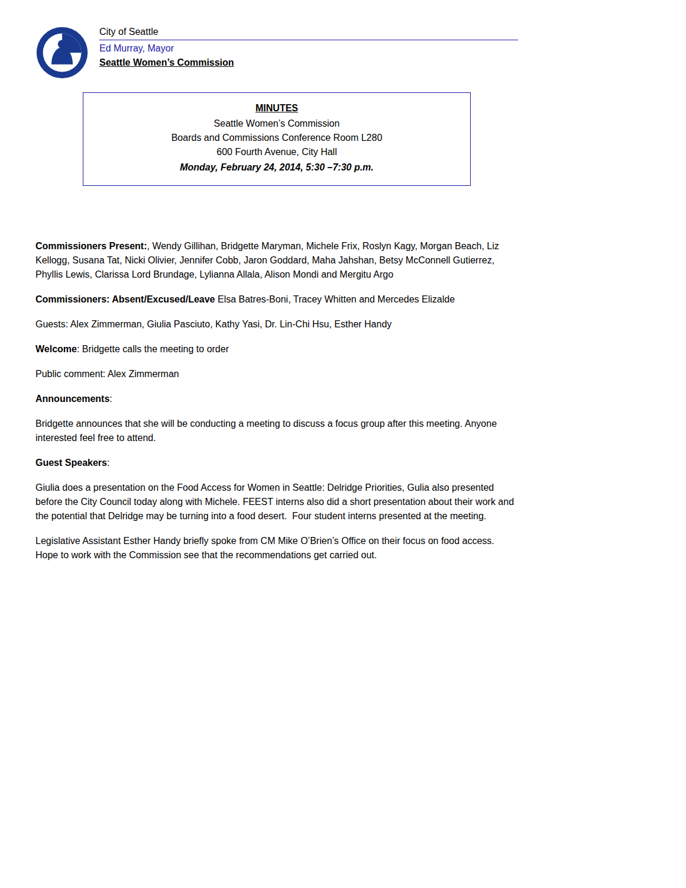City of Seattle
Ed Murray, Mayor
Seattle Women’s Commission
MINUTES
Seattle Women’s Commission
Boards and Commissions Conference Room L280
600 Fourth Avenue, City Hall
Monday, February 24, 2014, 5:30 –7:30 p.m.
Commissioners Present:, Wendy Gillihan, Bridgette Maryman, Michele Frix, Roslyn Kagy, Morgan Beach, Liz Kellogg, Susana Tat, Nicki Olivier, Jennifer Cobb, Jaron Goddard, Maha Jahshan, Betsy McConnell Gutierrez, Phyllis Lewis, Clarissa Lord Brundage, Lylianna Allala, Alison Mondi and Mergitu Argo
Commissioners: Absent/Excused/Leave Elsa Batres-Boni, Tracey Whitten and Mercedes Elizalde
Guests: Alex Zimmerman, Giulia Pasciuto, Kathy Yasi, Dr. Lin-Chi Hsu, Esther Handy
Welcome: Bridgette calls the meeting to order
Public comment: Alex Zimmerman
Announcements:
Bridgette announces that she will be conducting a meeting to discuss a focus group after this meeting. Anyone interested feel free to attend.
Guest Speakers:
Giulia does a presentation on the Food Access for Women in Seattle: Delridge Priorities, Gulia also presented before the City Council today along with Michele. FEEST interns also did a short presentation about their work and the potential that Delridge may be turning into a food desert. Four student interns presented at the meeting.
Legislative Assistant Esther Handy briefly spoke from CM Mike O’Brien’s Office on their focus on food access. Hope to work with the Commission see that the recommendations get carried out.